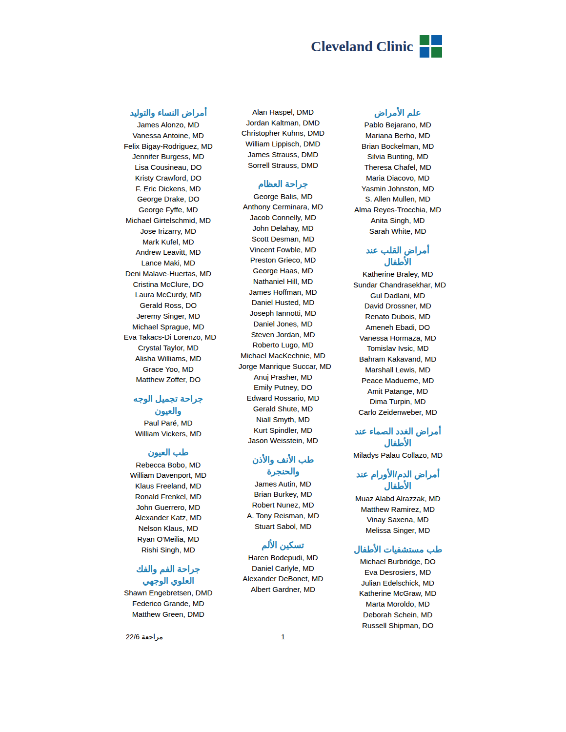Cleveland Clinic
علم الأمراض
Pablo Bejarano, MD
Mariana Berho, MD
Brian Bockelman, MD
Silvia Bunting, MD
Theresa Chafel, MD
Maria Diacovo, MD
Yasmin Johnston, MD
S. Allen Mullen, MD
Alma Reyes-Trocchia, MD
Anita Singh, MD
Sarah White, MD
أمراض القلب عند الأطفال
Katherine Braley, MD
Sundar Chandrasekhar, MD
Gul Dadlani, MD
David Drossner, MD
Renato Dubois, MD
Ameneh Ebadi, DO
Vanessa Hormaza, MD
Tomislav Ivsic, MD
Bahram Kakavand, MD
Marshall Lewis, MD
Peace Madueme, MD
Amit Patange, MD
Dima Turpin, MD
Carlo Zeidenweber, MD
أمراض الغدد الصماء عند الأطفال
Miladys Palau Collazo, MD
أمراض الدم/الأورام عند الأطفال
Muaz Alabd Alrazzak, MD
Matthew Ramirez, MD
Vinay Saxena, MD
Melissa Singer, MD
طب مستشفيات الأطفال
Michael Burbridge, DO
Eva Desrosiers, MD
Julian Edelschick, MD
Katherine McGraw, MD
Marta Moroldo, MD
Deborah Schein, MD
Russell Shipman, DO
Alan Haspel, DMD
Jordan Kaltman, DMD
Christopher Kuhns, DMD
William Lippisch, DMD
James Strauss, DMD
Sorrell Strauss, DMD
جراحة العظام
George Balis, MD
Anthony Cerminara, MD
Jacob Connelly, MD
John Delahay, MD
Scott Desman, MD
Vincent Fowble, MD
Preston Grieco, MD
George Haas, MD
Nathaniel Hill, MD
James Hoffman, MD
Daniel Husted, MD
Joseph Iannotti, MD
Daniel Jones, MD
Steven Jordan, MD
Roberto Lugo, MD
Michael MacKechnie, MD
Jorge Manrique Succar, MD
Anuj Prasher, MD
Emily Putney, DO
Edward Rossario, MD
Gerald Shute, MD
Niall Smyth, MD
Kurt Spindler, MD
Jason Weisstein, MD
طب الأنف والأذن والحنجرة
James Autin, MD
Brian Burkey, MD
Robert Nunez, MD
A. Tony Reisman, MD
Stuart Sabol, MD
تسكين الألم
Haren Bodepudi, MD
Daniel Carlyle, MD
Alexander DeBonet, MD
Albert Gardner, MD
أمراض النساء والتوليد
James Alonzo, MD
Vanessa Antoine, MD
Felix Bigay-Rodriguez, MD
Jennifer Burgess, MD
Lisa Cousineau, DO
Kristy Crawford, DO
F. Eric Dickens, MD
George Drake, DO
George Fyffe, MD
Michael Girtelschmid, MD
Jose Irizarry, MD
Mark Kufel, MD
Andrew Leavitt, MD
Lance Maki, MD
Deni Malave-Huertas, MD
Cristina McClure, DO
Laura McCurdy, MD
Gerald Ross, DO
Jeremy Singer, MD
Michael Sprague, MD
Eva Takacs-Di Lorenzo, MD
Crystal Taylor, MD
Alisha Williams, MD
Grace Yoo, MD
Matthew Zoffer, DO
جراحة تجميل الوجه والعيون
Paul Paré, MD
William Vickers, MD
طب العيون
Rebecca Bobo, MD
William Davenport, MD
Klaus Freeland, MD
Ronald Frenkel, MD
John Guerrero, MD
Alexander Katz, MD
Nelson Klaus, MD
Ryan O'Meilia, MD
Rishi Singh, MD
جراحة الفم والفك العلوي الوجهي
Shawn Engebretsen, DMD
Federico Grande, MD
Matthew Green, DMD
مراجعة 22/6
1